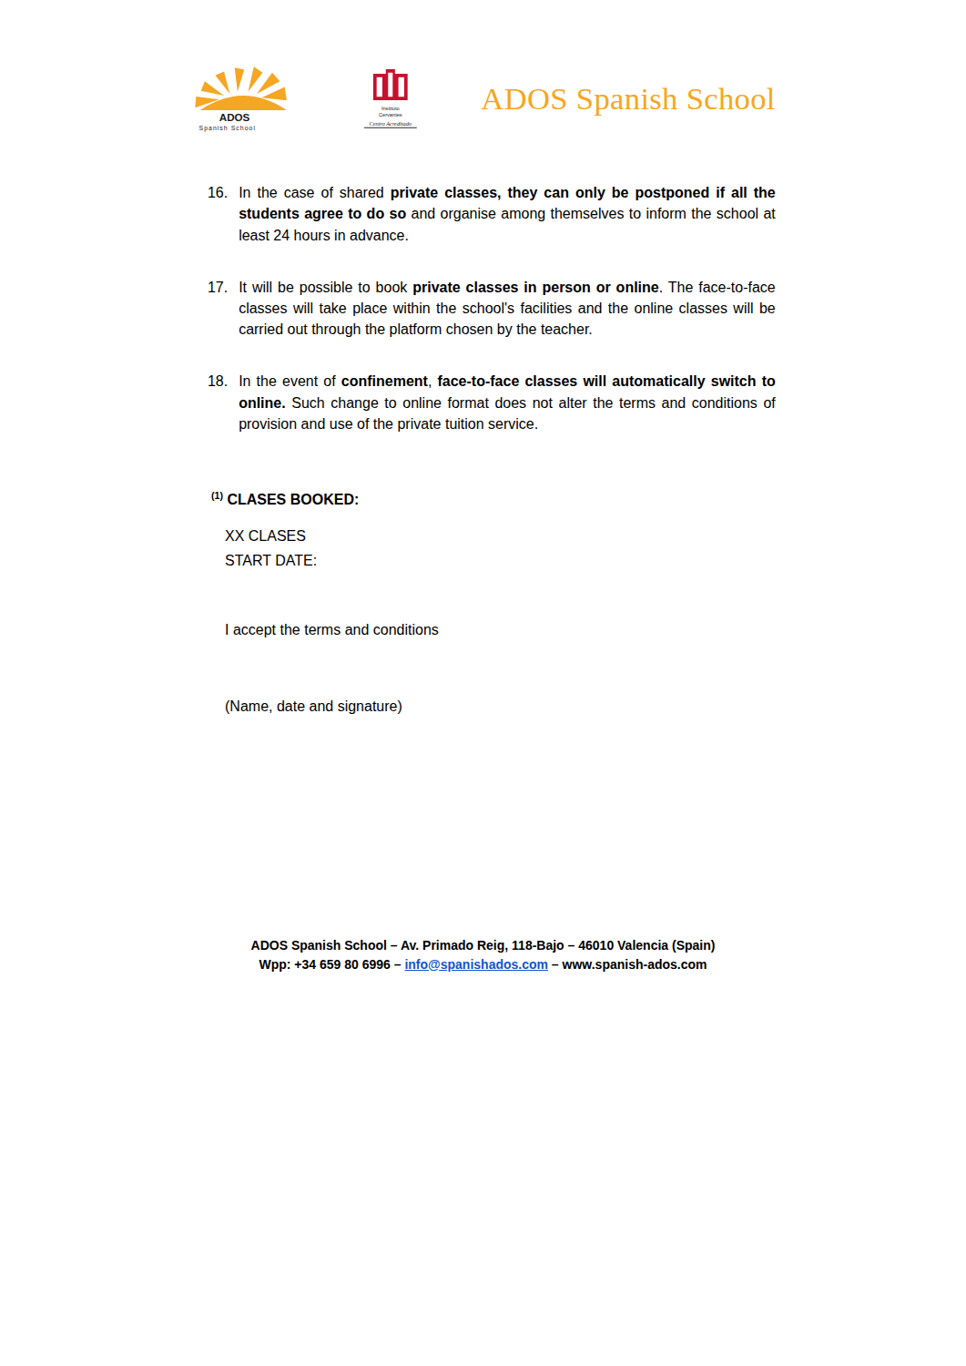ADOS Spanish School Instituto Cervantes Centro Acreditado
ADOS Spanish School
In the case of shared private classes, they can only be postponed if all the students agree to do so and organise among themselves to inform the school at least 24 hours in advance.
It will be possible to book private classes in person or online. The face-to-face classes will take place within the school's facilities and the online classes will be carried out through the platform chosen by the teacher.
In the event of confinement, face-to-face classes will automatically switch to online. Such change to online format does not alter the terms and conditions of provision and use of the private tuition service.
(1) CLASES BOOKED:
XX CLASES
START DATE:
I accept the terms and conditions
(Name, date and signature)
ADOS Spanish School – Av. Primado Reig, 118-Bajo – 46010 Valencia (Spain)
Wpp: +34 659 80 6996 – info@spanishados.com – www.spanish-ados.com